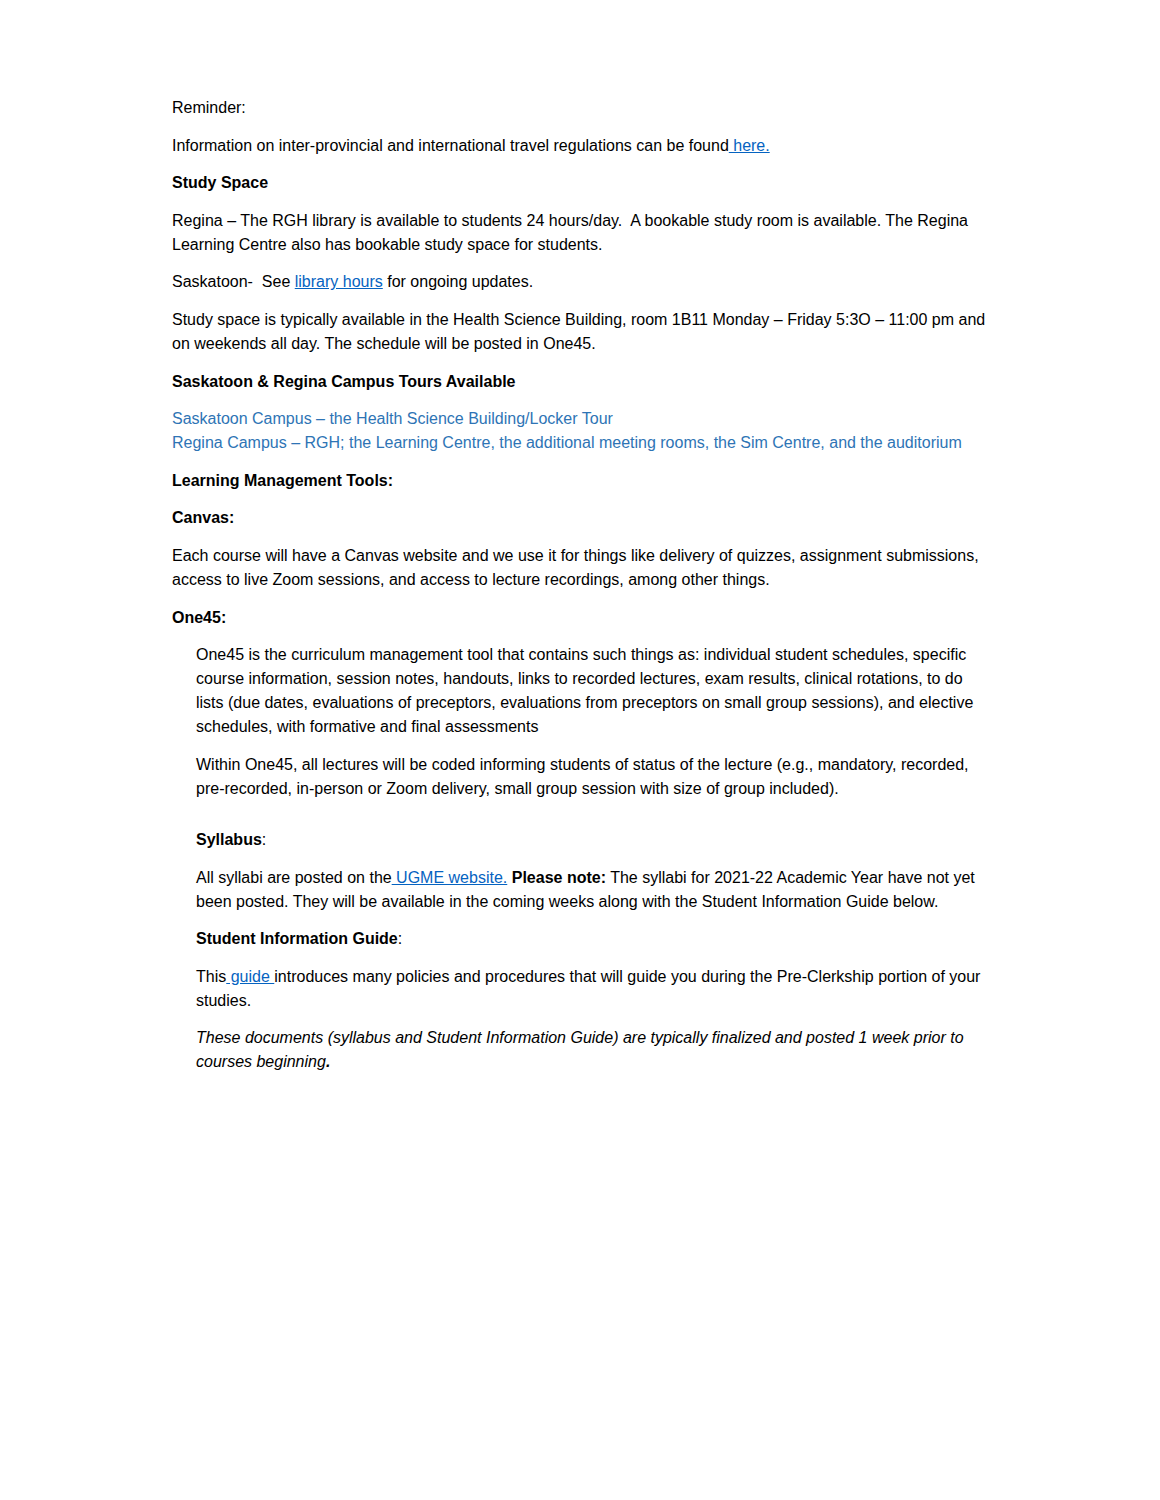Reminder:
Information on inter-provincial and international travel regulations can be found here.
Study Space
Regina – The RGH library is available to students 24 hours/day. A bookable study room is available. The Regina Learning Centre also has bookable study space for students.
Saskatoon- See library hours for ongoing updates.
Study space is typically available in the Health Science Building, room 1B11 Monday – Friday 5:3O – 11:00 pm and on weekends all day. The schedule will be posted in One45.
Saskatoon & Regina Campus Tours Available
Saskatoon Campus – the Health Science Building/Locker Tour
Regina Campus – RGH; the Learning Centre, the additional meeting rooms, the Sim Centre, and the auditorium
Learning Management Tools:
Canvas:
Each course will have a Canvas website and we use it for things like delivery of quizzes, assignment submissions, access to live Zoom sessions, and access to lecture recordings, among other things.
One45:
One45 is the curriculum management tool that contains such things as: individual student schedules, specific course information, session notes, handouts, links to recorded lectures, exam results, clinical rotations, to do lists (due dates, evaluations of preceptors, evaluations from preceptors on small group sessions), and elective schedules, with formative and final assessments
Within One45, all lectures will be coded informing students of status of the lecture (e.g., mandatory, recorded, pre-recorded, in-person or Zoom delivery, small group session with size of group included).
Syllabus:
All syllabi are posted on the UGME website. Please note: The syllabi for 2021-22 Academic Year have not yet been posted. They will be available in the coming weeks along with the Student Information Guide below.
Student Information Guide:
This guide introduces many policies and procedures that will guide you during the Pre-Clerkship portion of your studies.
These documents (syllabus and Student Information Guide) are typically finalized and posted 1 week prior to courses beginning.